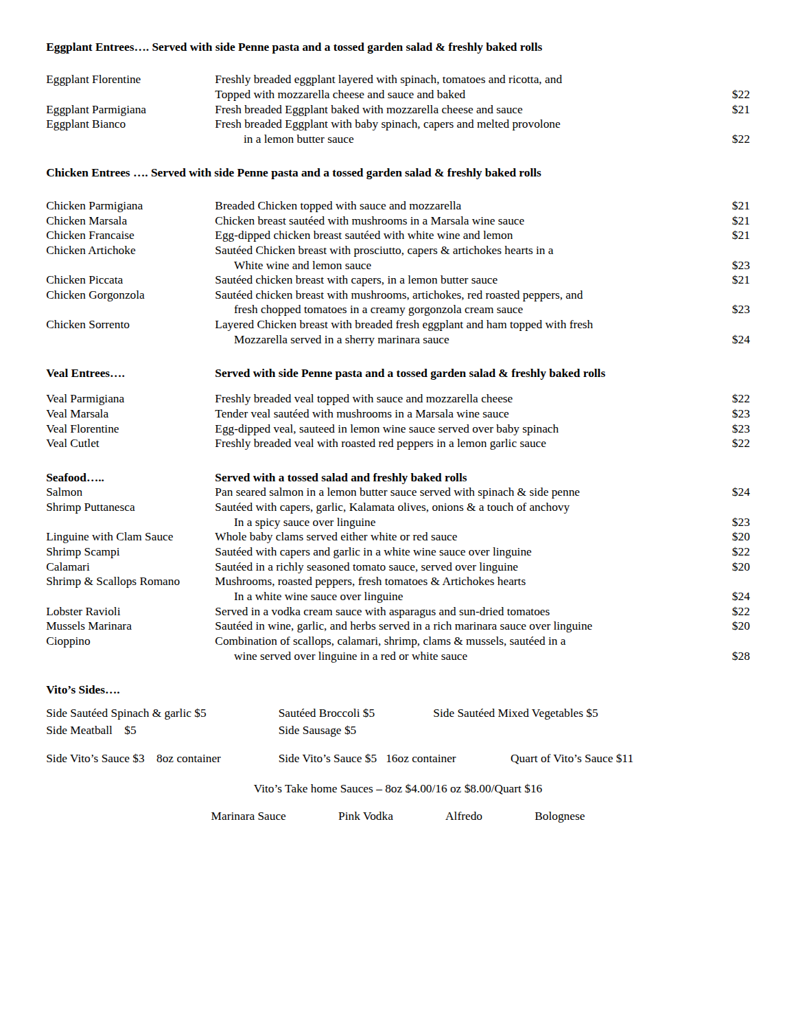Eggplant Entrees…. Served with side Penne pasta and a tossed garden salad & freshly baked rolls
| Eggplant Florentine | Freshly breaded eggplant layered with spinach, tomatoes and ricotta, and | |
| | Topped with mozzarella cheese and sauce and baked | $22 |
| Eggplant Parmigiana | Fresh breaded Eggplant baked with mozzarella cheese and sauce | $21 |
| Eggplant Bianco | Fresh breaded Eggplant with baby spinach, capers and melted provolone | |
| | in a lemon butter sauce | $22 |
Chicken Entrees …. Served with side Penne pasta and a tossed garden salad & freshly baked rolls
| Chicken Parmigiana | Breaded Chicken topped with sauce and mozzarella | $21 |
| Chicken Marsala | Chicken breast sautéed with mushrooms in a Marsala wine sauce | $21 |
| Chicken Francaise | Egg-dipped chicken breast sautéed with white wine and lemon | $21 |
| Chicken Artichoke | Sautéed Chicken breast with prosciutto, capers & artichokes hearts in a | |
| | White wine and lemon sauce | $23 |
| Chicken Piccata | Sautéed chicken breast with capers, in a lemon butter sauce | $21 |
| Chicken Gorgonzola | Sautéed chicken breast with mushrooms, artichokes, red roasted peppers, and | |
| | fresh chopped tomatoes in a creamy gorgonzola cream sauce | $23 |
| Chicken Sorrento | Layered Chicken breast with breaded fresh eggplant and ham topped with fresh | |
| | Mozzarella served in a sherry marinara sauce | $24 |
| Veal Entrees…. | Served with side Penne pasta and a tossed garden salad & freshly baked rolls |
| Veal Parmigiana | Freshly breaded veal topped with sauce and mozzarella cheese | $22 |
| Veal Marsala | Tender veal sautéed with mushrooms in a Marsala wine sauce | $23 |
| Veal Florentine | Egg-dipped veal, sauteed in lemon wine sauce served over baby spinach | $23 |
| Veal Cutlet | Freshly breaded veal with roasted red peppers in a lemon garlic sauce | $22 |
| Seafood….. | Served with a tossed salad and freshly baked rolls |
| Salmon | Pan seared salmon in a lemon butter sauce served with spinach & side penne | $24 |
| Shrimp Puttanesca | Sautéed with capers, garlic, Kalamata olives, onions & a touch of anchovy | |
| | In a spicy sauce over linguine | $23 |
| Linguine with Clam Sauce | Whole baby clams served either white or red sauce | $20 |
| Shrimp Scampi | Sautéed with capers and garlic in a white wine sauce over linguine | $22 |
| Calamari | Sautéed in a richly seasoned tomato sauce, served over linguine | $20 |
| Shrimp & Scallops Romano | Mushrooms, roasted peppers, fresh tomatoes & Artichokes hearts | |
| | In a white wine sauce over linguine | $24 |
| Lobster Ravioli | Served in a vodka cream sauce with asparagus and sun-dried tomatoes | $22 |
| Mussels Marinara | Sautéed in wine, garlic, and herbs served in a rich marinara sauce over linguine | $20 |
| Cioppino | Combination of scallops, calamari, shrimp, clams & mussels, sautéed in a | |
| | wine served over linguine in a red or white sauce | $28 |
Vito’s Sides….
| Side Sautéed Spinach & garlic $5 | Sautéed Broccoli $5 | Side Sautéed Mixed Vegetables $5 |
| Side Meatball $5 | Side Sausage $5 | |
| Side Vito’s Sauce $3 8oz container | Side Vito’s Sauce $5 16oz container | Quart of Vito’s Sauce $11 |
Vito’s Take home Sauces – 8oz $4.00/16 oz $8.00/Quart $16
Marinara Sauce Pink Vodka Alfredo Bolognese